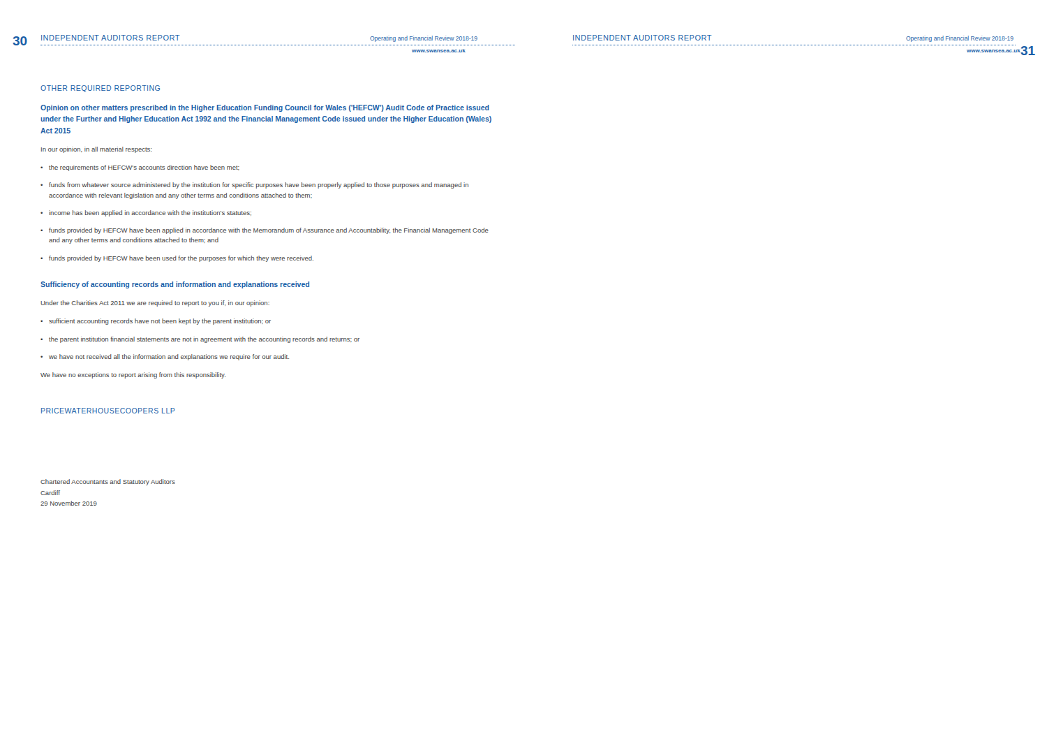30
INDEPENDENT AUDITORS REPORT
Operating and Financial Review 2018-19
www.swansea.ac.uk
INDEPENDENT AUDITORS REPORT
Operating and Financial Review 2018-19
www.swansea.ac.uk
31
OTHER REQUIRED REPORTING
Opinion on other matters prescribed in the Higher Education Funding Council for Wales ('HEFCW') Audit Code of Practice issued under the Further and Higher Education Act 1992 and the Financial Management Code issued under the Higher Education (Wales) Act 2015
In our opinion, in all material respects:
the requirements of HEFCW's accounts direction have been met;
funds from whatever source administered by the institution for specific purposes have been properly applied to those purposes and managed in accordance with relevant legislation and any other terms and conditions attached to them;
income has been applied in accordance with the institution's statutes;
funds provided by HEFCW have been applied in accordance with the Memorandum of Assurance and Accountability, the Financial Management Code and any other terms and conditions attached to them; and
funds provided by HEFCW have been used for the purposes for which they were received.
Sufficiency of accounting records and information and explanations received
Under the Charities Act 2011 we are required to report to you if, in our opinion:
sufficient accounting records have not been kept by the parent institution; or
the parent institution financial statements are not in agreement with the accounting records and returns; or
we have not received all the information and explanations we require for our audit.
We have no exceptions to report arising from this responsibility.
PRICEWATERHOUSECOOPERS LLP
Chartered Accountants and Statutory Auditors
Cardiff
29 November 2019